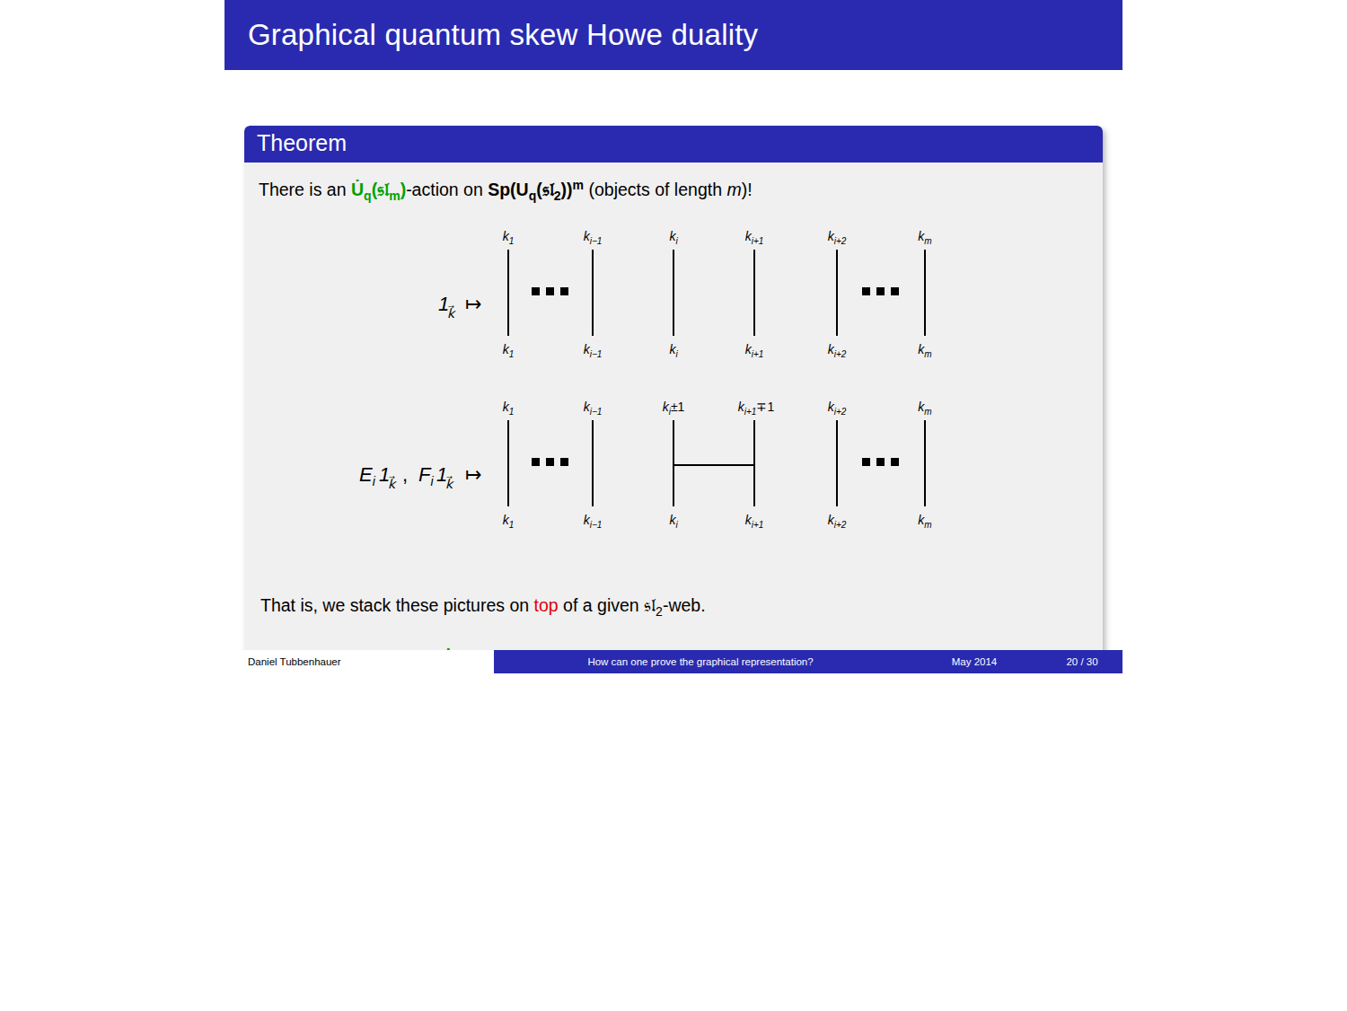Graphical quantum skew Howe duality
Theorem
There is an U̇q(𝔰𝔩m)-action on Sp(Uq(𝔰𝔩2))m (objects of length m)!
1 k⃗ ↦ k1 ki−1 ki ki+1 ki+2 km k1 ki−1 ki ki+1 ki+2 km Ei 1 k⃗ , Fi 1 k⃗ ↦ k1 ki−1 ki±1 ki+1∓1 ki+2 km k1 ki−1 ki ki+1 ki+2 km
That is, we stack these pictures on top of a given 𝔰𝔩2-web.
Thus, Sp(Uq(𝔰𝔩2))m is a U̇q(𝔰𝔩m)-module and not just a Uq(𝔰𝔩2)-module.
Daniel Tubbenhauer
How can one prove the graphical representation?
May 2014
20 / 30